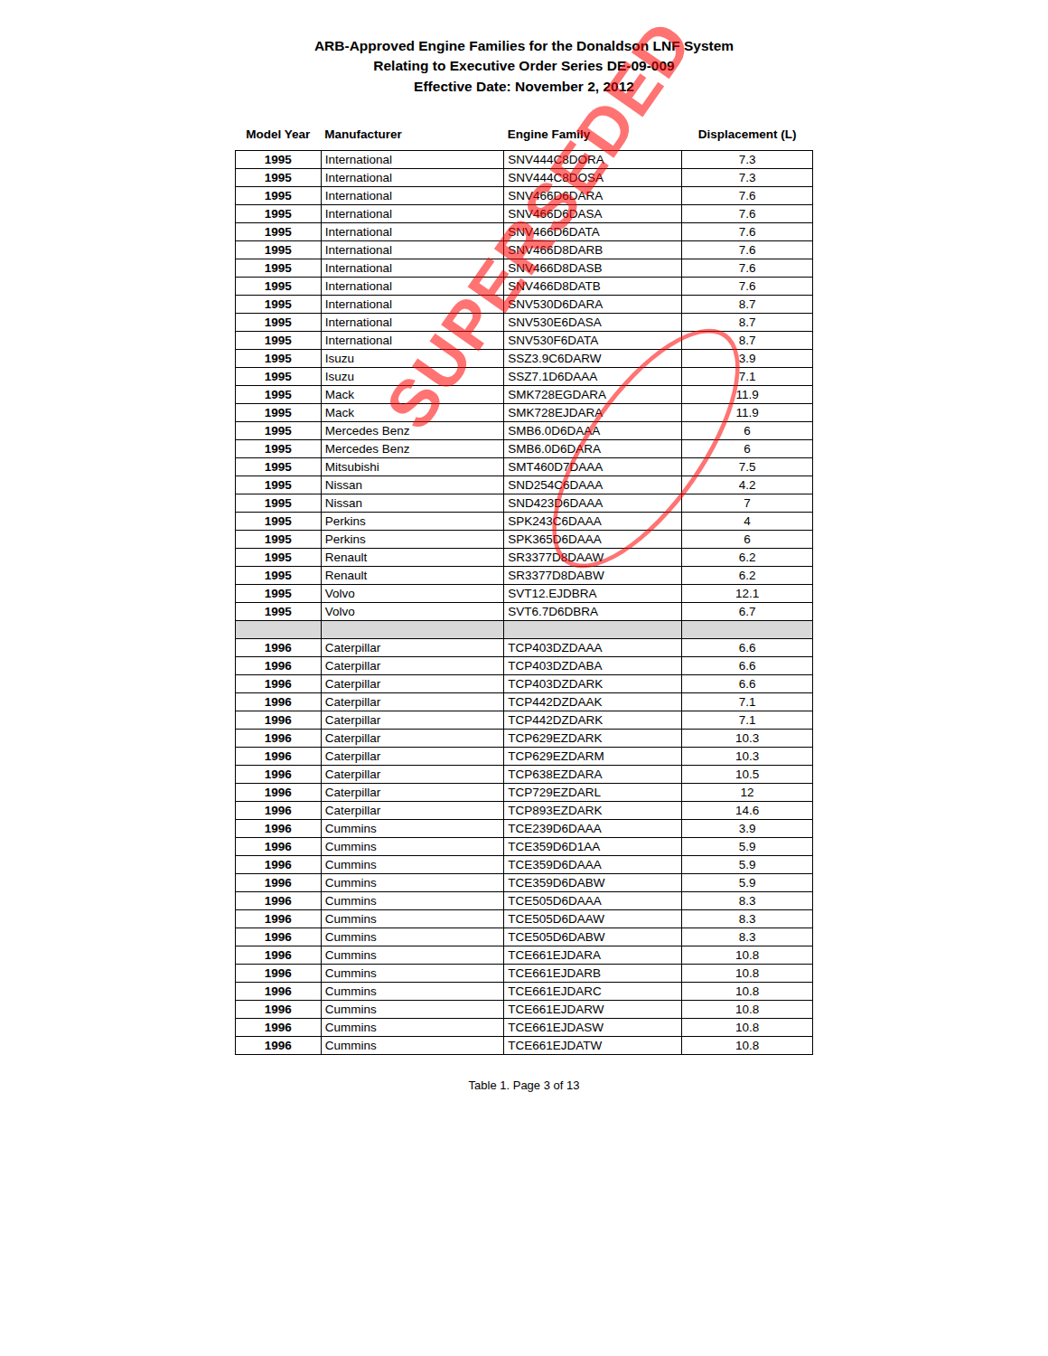ARB-Approved Engine Families for the Donaldson LNF System
Relating to Executive Order Series DE-09-009
Effective Date: November 2, 2012
SUPERSEDED
| Model Year | Manufacturer | Engine Family | Displacement (L) |
| --- | --- | --- | --- |
| 1995 | International | SNV444C8DORA | 7.3 |
| 1995 | International | SNV444C8DOSA | 7.3 |
| 1995 | International | SNV466D6DARA | 7.6 |
| 1995 | International | SNV466D6DASA | 7.6 |
| 1995 | International | SNV466D6DATA | 7.6 |
| 1995 | International | SNV466D8DARB | 7.6 |
| 1995 | International | SNV466D8DASB | 7.6 |
| 1995 | International | SNV466D8DATB | 7.6 |
| 1995 | International | SNV530D6DARA | 8.7 |
| 1995 | International | SNV530E6DASA | 8.7 |
| 1995 | International | SNV530F6DATA | 8.7 |
| 1995 | Isuzu | SSZ3.9C6DARW | 3.9 |
| 1995 | Isuzu | SSZ7.1D6DAAA | 7.1 |
| 1995 | Mack | SMK728EGDARA | 11.9 |
| 1995 | Mack | SMK728EJDARA | 11.9 |
| 1995 | Mercedes Benz | SMB6.0D6DAAA | 6 |
| 1995 | Mercedes Benz | SMB6.0D6DARA | 6 |
| 1995 | Mitsubishi | SMT460D7DAAA | 7.5 |
| 1995 | Nissan | SND254C6DAAA | 4.2 |
| 1995 | Nissan | SND423D6DAAA | 7 |
| 1995 | Perkins | SPK243C6DAAA | 4 |
| 1995 | Perkins | SPK365D6DAAA | 6 |
| 1995 | Renault | SR3377D8DAAW | 6.2 |
| 1995 | Renault | SR3377D8DABW | 6.2 |
| 1995 | Volvo | SVT12.EJDBRA | 12.1 |
| 1995 | Volvo | SVT6.7D6DBRA | 6.7 |
| 1996 | Caterpillar | TCP403DZDAAA | 6.6 |
| 1996 | Caterpillar | TCP403DZDABA | 6.6 |
| 1996 | Caterpillar | TCP403DZDARK | 6.6 |
| 1996 | Caterpillar | TCP442DZDAAK | 7.1 |
| 1996 | Caterpillar | TCP442DZDARK | 7.1 |
| 1996 | Caterpillar | TCP629EZDARK | 10.3 |
| 1996 | Caterpillar | TCP629EZDARM | 10.3 |
| 1996 | Caterpillar | TCP638EZDARA | 10.5 |
| 1996 | Caterpillar | TCP729EZDARL | 12 |
| 1996 | Caterpillar | TCP893EZDARK | 14.6 |
| 1996 | Cummins | TCE239D6DAAA | 3.9 |
| 1996 | Cummins | TCE359D6D1AA | 5.9 |
| 1996 | Cummins | TCE359D6DAAA | 5.9 |
| 1996 | Cummins | TCE359D6DABW | 5.9 |
| 1996 | Cummins | TCE505D6DAAA | 8.3 |
| 1996 | Cummins | TCE505D6DAAW | 8.3 |
| 1996 | Cummins | TCE505D6DABW | 8.3 |
| 1996 | Cummins | TCE661EJDARA | 10.8 |
| 1996 | Cummins | TCE661EJDARB | 10.8 |
| 1996 | Cummins | TCE661EJDARC | 10.8 |
| 1996 | Cummins | TCE661EJDARW | 10.8 |
| 1996 | Cummins | TCE661EJDASW | 10.8 |
| 1996 | Cummins | TCE661EJDATW | 10.8 |
Table 1. Page 3 of 13